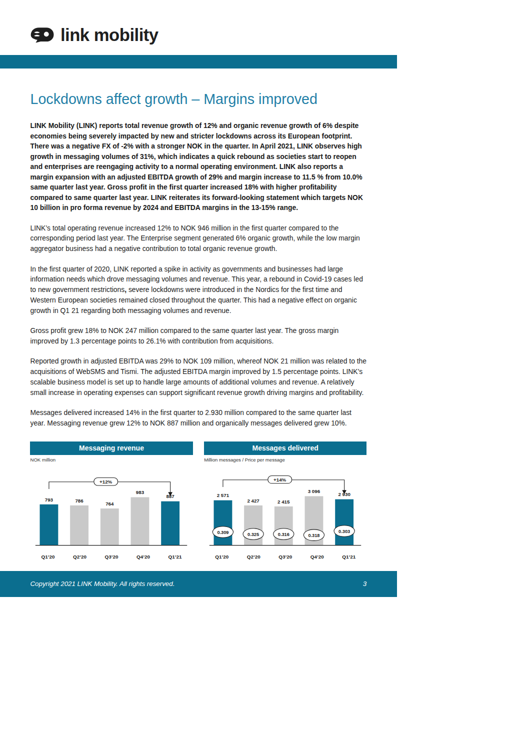link mobility
Lockdowns affect growth – Margins improved
LINK Mobility (LINK) reports total revenue growth of 12% and organic revenue growth of 6% despite economies being severely impacted by new and stricter lockdowns across its European footprint. There was a negative FX of -2% with a stronger NOK in the quarter. In April 2021, LINK observes high growth in messaging volumes of 31%, which indicates a quick rebound as societies start to reopen and enterprises are reengaging activity to a normal operating environment. LINK also reports a margin expansion with an adjusted EBITDA growth of 29% and margin increase to 11.5 % from 10.0% same quarter last year. Gross profit in the first quarter increased 18% with higher profitability compared to same quarter last year. LINK reiterates its forward-looking statement which targets NOK 10 billion in pro forma revenue by 2024 and EBITDA margins in the 13-15% range.
LINK’s total operating revenue increased 12% to NOK 946 million in the first quarter compared to the corresponding period last year. The Enterprise segment generated 6% organic growth, while the low margin aggregator business had a negative contribution to total organic revenue growth.
In the first quarter of 2020, LINK reported a spike in activity as governments and businesses had large information needs which drove messaging volumes and revenue. This year, a rebound in Covid-19 cases led to new government restrictions, severe lockdowns were introduced in the Nordics for the first time and Western European societies remained closed throughout the quarter. This had a negative effect on organic growth in Q1 21 regarding both messaging volumes and revenue.
Gross profit grew 18% to NOK 247 million compared to the same quarter last year. The gross margin improved by 1.3 percentage points to 26.1% with contribution from acquisitions.
Reported growth in adjusted EBITDA was 29% to NOK 109 million, whereof NOK 21 million was related to the acquisitions of WebSMS and Tismi. The adjusted EBITDA margin improved by 1.5 percentage points. LINK’s scalable business model is set up to handle large amounts of additional volumes and revenue. A relatively small increase in operating expenses can support significant revenue growth driving margins and profitability.
Messages delivered increased 14% in the first quarter to 2.930 million compared to the same quarter last year. Messaging revenue grew 12% to NOK 887 million and organically messages delivered grew 10%.
Messaging revenue
NOK million
793 786 764 983 887 +12%
Q1’20 Q2’20 Q3’20 Q4’20 Q1’21
Messages delivered
Million messages / Price per message
2 571 2 427 2 415 3 096 2 930 +14% 0.309 0.325 0.316 0.318 0.303
Q1’20 Q2’20 Q3’20 Q4’20 Q1’21
Copyright 2021 LINK Mobility. All rights reserved.
3